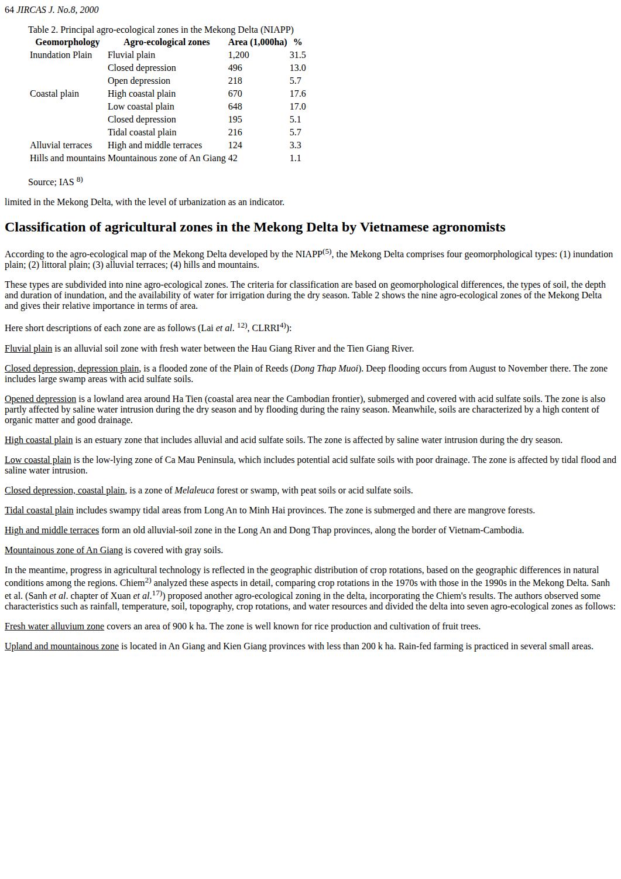64 JIRCAS J. No.8, 2000
Table 2. Principal agro-ecological zones in the Mekong Delta (NIAPP)
| Geomorphology | Agro-ecological zones | Area (1,000ha) | % |
| --- | --- | --- | --- |
| Inundation Plain | Fluvial plain | 1,200 | 31.5 |
| | Closed depression | 496 | 13.0 |
| | Open depression | 218 | 5.7 |
| Coastal plain | High coastal plain | 670 | 17.6 |
| | Low coastal plain | 648 | 17.0 |
| | Closed depression | 195 | 5.1 |
| | Tidal coastal plain | 216 | 5.7 |
| Alluvial terraces | High and middle terraces | 124 | 3.3 |
| Hills and mountains | Mountainous zone of An Giang | 42 | 1.1 |
Source; IAS 8)
limited in the Mekong Delta, with the level of urbanization as an indicator.
Classification of agricultural zones in the Mekong Delta by Vietnamese agronomists
According to the agro-ecological map of the Mekong Delta developed by the NIAPP(5), the Mekong Delta comprises four geomorphological types: (1) inundation plain; (2) littoral plain; (3) alluvial terraces; (4) hills and mountains.
These types are subdivided into nine agro-ecological zones. The criteria for classification are based on geomorphological differences, the types of soil, the depth and duration of inundation, and the availability of water for irrigation during the dry season. Table 2 shows the nine agro-ecological zones of the Mekong Delta and gives their relative importance in terms of area.
Here short descriptions of each zone are as follows (Lai et al. 12), CLRRI4)):
Fluvial plain is an alluvial soil zone with fresh water between the Hau Giang River and the Tien Giang River.
Closed depression, depression plain, is a flooded zone of the Plain of Reeds (Dong Thap Muoi). Deep flooding occurs from August to November there. The zone includes large swamp areas with acid sulfate soils.
Opened depression is a lowland area around Ha Tien (coastal area near the Cambodian frontier), submerged and covered with acid sulfate soils. The zone is also partly affected by saline water intrusion during the dry season and by flooding during the rainy season. Meanwhile, soils are characterized by a high content of organic matter and good drainage.
High coastal plain is an estuary zone that includes alluvial and acid sulfate soils. The zone is affected by saline water intrusion during the dry season.
Low coastal plain is the low-lying zone of Ca Mau Peninsula, which includes potential acid sulfate soils with poor drainage. The zone is affected by tidal flood and saline water intrusion.
Closed depression, coastal plain, is a zone of Melaleuca forest or swamp, with peat soils or acid sulfate soils.
Tidal coastal plain includes swampy tidal areas from Long An to Minh Hai provinces. The zone is submerged and there are mangrove forests.
High and middle terraces form an old alluvial-soil zone in the Long An and Dong Thap provinces, along the border of Vietnam-Cambodia.
Mountainous zone of An Giang is covered with gray soils.
In the meantime, progress in agricultural technology is reflected in the geographic distribution of crop rotations, based on the geographic differences in natural conditions among the regions. Chiem2) analyzed these aspects in detail, comparing crop rotations in the 1970s with those in the 1990s in the Mekong Delta. Sanh et al. (Sanh et al. chapter of Xuan et al.17)) proposed another agro-ecological zoning in the delta, incorporating the Chiem's results. The authors observed some characteristics such as rainfall, temperature, soil, topography, crop rotations, and water resources and divided the delta into seven agro-ecological zones as follows:
Fresh water alluvium zone covers an area of 900 k ha. The zone is well known for rice production and cultivation of fruit trees.
Upland and mountainous zone is located in An Giang and Kien Giang provinces with less than 200 k ha. Rain-fed farming is practiced in several small areas.